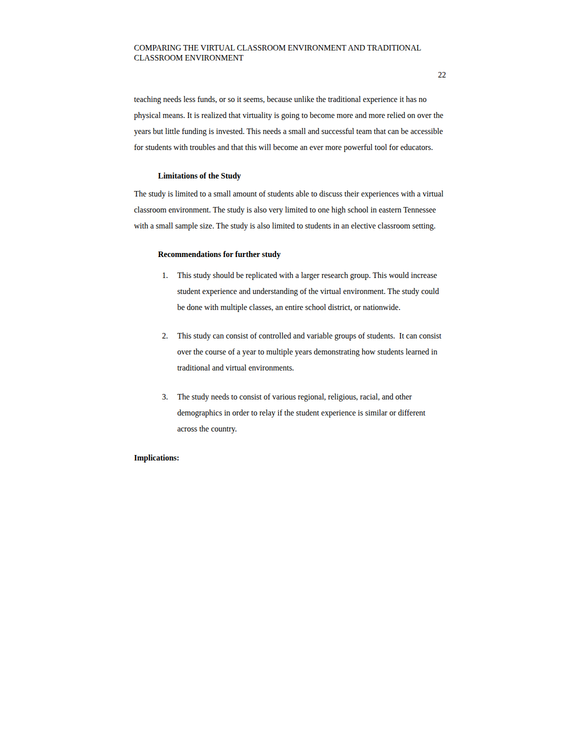Comparing the Virtual Classroom Environment and Traditional Classroom Environment
22
teaching needs less funds, or so it seems, because unlike the traditional experience it has no physical means. It is realized that virtuality is going to become more and more relied on over the years but little funding is invested. This needs a small and successful team that can be accessible for students with troubles and that this will become an ever more powerful tool for educators.
Limitations of the Study
The study is limited to a small amount of students able to discuss their experiences with a virtual classroom environment. The study is also very limited to one high school in eastern Tennessee with a small sample size. The study is also limited to students in an elective classroom setting.
Recommendations for further study
This study should be replicated with a larger research group. This would increase student experience and understanding of the virtual environment. The study could be done with multiple classes, an entire school district, or nationwide.
This study can consist of controlled and variable groups of students. It can consist over the course of a year to multiple years demonstrating how students learned in traditional and virtual environments.
The study needs to consist of various regional, religious, racial, and other demographics in order to relay if the student experience is similar or different across the country.
Implications: